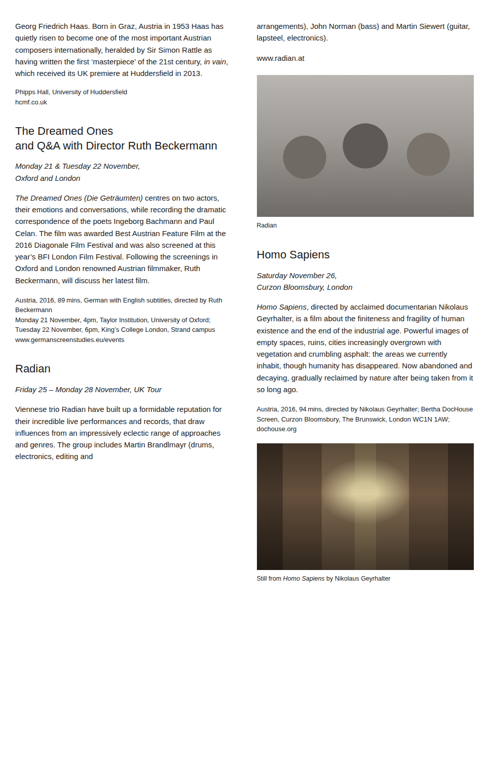Georg Friedrich Haas. Born in Graz, Austria in 1953 Haas has quietly risen to become one of the most important Austrian composers internationally, heralded by Sir Simon Rattle as having written the first ‘masterpiece’ of the 21st century, in vain, which received its UK premiere at Huddersfield in 2013.
Phipps Hall, University of Huddersfield
hcmf.co.uk
The Dreamed Ones
and Q&A with Director Ruth Beckermann
Monday 21 & Tuesday 22 November,
Oxford and London
The Dreamed Ones (Die Geträumten) centres on two actors, their emotions and conversations, while recording the dramatic correspondence of the poets Ingeborg Bachmann and Paul Celan. The film was awarded Best Austrian Feature Film at the 2016 Diagonale Film Festival and was also screened at this year’s BFI London Film Festival. Following the screenings in Oxford and London renowned Austrian filmmaker, Ruth Beckermann, will discuss her latest film.
Austria, 2016, 89 mins, German with English subtitles, directed by Ruth Beckermann
Monday 21 November, 4pm, Taylor Institution, University of Oxford; Tuesday 22 November, 6pm, King’s College London, Strand campus
www.germanscreenstudies.eu/events
Radian
Friday 25 – Monday 28 November, UK Tour
Viennese trio Radian have built up a formidable reputation for their incredible live performances and records, that draw influences from an impressively eclectic range of approaches and genres. The group includes Martin Brandlmayr (drums, electronics, editing and
arrangements), John Norman (bass) and Martin Siewert (guitar, lapsteel, electronics).
www.radian.at
Radian
Homo Sapiens
Saturday November 26,
Curzon Bloomsbury, London
Homo Sapiens, directed by acclaimed documentarian Nikolaus Geyrhalter, is a film about the finiteness and fragility of human existence and the end of the industrial age. Powerful images of empty spaces, ruins, cities increasingly overgrown with vegetation and crumbling asphalt: the areas we currently inhabit, though humanity has disappeared. Now abandoned and decaying, gradually reclaimed by nature after being taken from it so long ago.
Austria, 2016, 94 mins, directed by Nikolaus Geyrhalter; Bertha DocHouse Screen, Curzon Bloomsbury, The Brunswick, London WC1N 1AW; dochouse.org
Still from Homo Sapiens by Nikolaus Geyrhalter